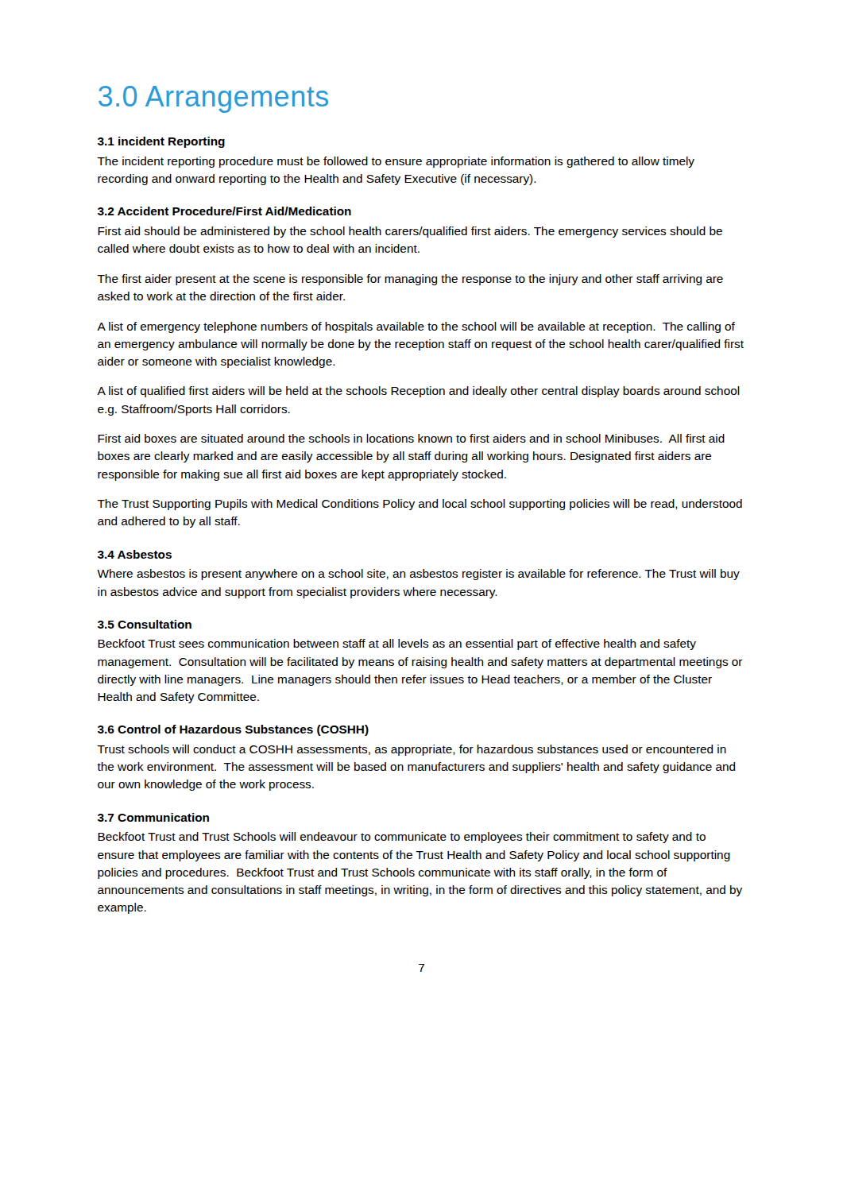3.0 Arrangements
3.1 incident Reporting
The incident reporting procedure must be followed to ensure appropriate information is gathered to allow timely recording and onward reporting to the Health and Safety Executive (if necessary).
3.2 Accident Procedure/First Aid/Medication
First aid should be administered by the school health carers/qualified first aiders. The emergency services should be called where doubt exists as to how to deal with an incident.
The first aider present at the scene is responsible for managing the response to the injury and other staff arriving are asked to work at the direction of the first aider.
A list of emergency telephone numbers of hospitals available to the school will be available at reception. The calling of an emergency ambulance will normally be done by the reception staff on request of the school health carer/qualified first aider or someone with specialist knowledge.
A list of qualified first aiders will be held at the schools Reception and ideally other central display boards around school e.g. Staffroom/Sports Hall corridors.
First aid boxes are situated around the schools in locations known to first aiders and in school Minibuses. All first aid boxes are clearly marked and are easily accessible by all staff during all working hours. Designated first aiders are responsible for making sue all first aid boxes are kept appropriately stocked.
The Trust Supporting Pupils with Medical Conditions Policy and local school supporting policies will be read, understood and adhered to by all staff.
3.4 Asbestos
Where asbestos is present anywhere on a school site, an asbestos register is available for reference. The Trust will buy in asbestos advice and support from specialist providers where necessary.
3.5 Consultation
Beckfoot Trust sees communication between staff at all levels as an essential part of effective health and safety management. Consultation will be facilitated by means of raising health and safety matters at departmental meetings or directly with line managers. Line managers should then refer issues to Head teachers, or a member of the Cluster Health and Safety Committee.
3.6 Control of Hazardous Substances (COSHH)
Trust schools will conduct a COSHH assessments, as appropriate, for hazardous substances used or encountered in the work environment. The assessment will be based on manufacturers and suppliers' health and safety guidance and our own knowledge of the work process.
3.7 Communication
Beckfoot Trust and Trust Schools will endeavour to communicate to employees their commitment to safety and to ensure that employees are familiar with the contents of the Trust Health and Safety Policy and local school supporting policies and procedures. Beckfoot Trust and Trust Schools communicate with its staff orally, in the form of announcements and consultations in staff meetings, in writing, in the form of directives and this policy statement, and by example.
7